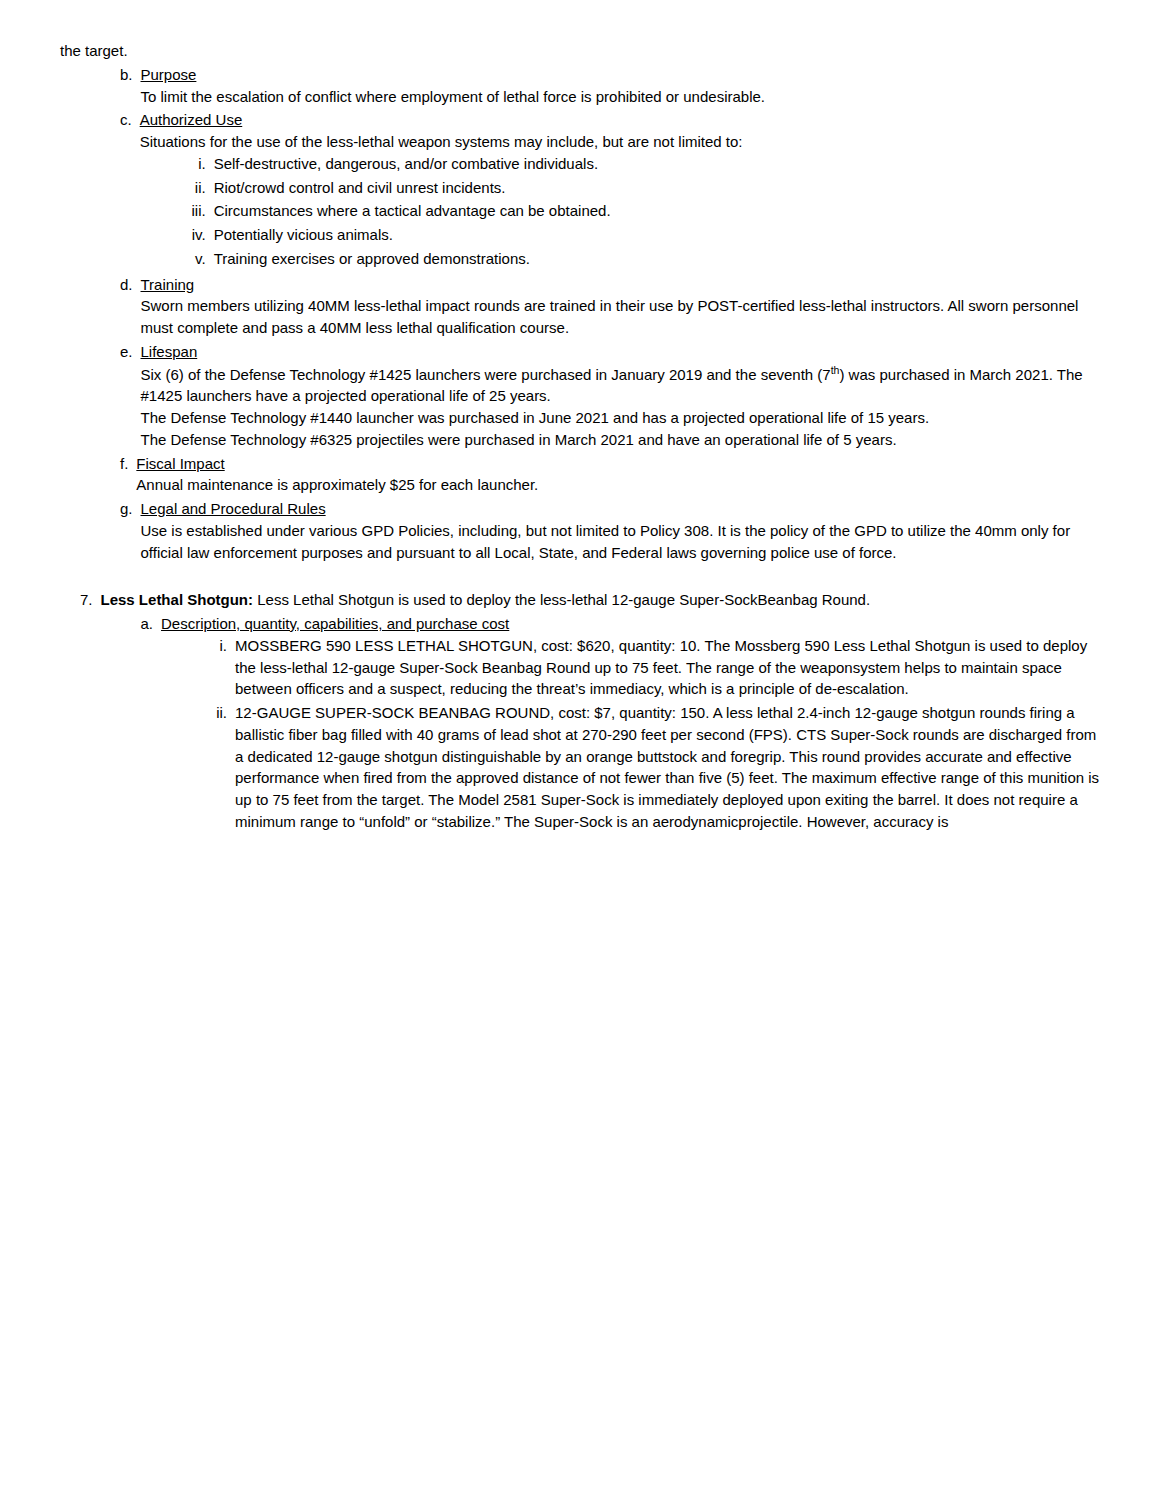the target.
b.
Purpose
To limit the escalation of conflict where employment of lethal force is prohibited or undesirable.
c.
Authorized Use
Situations for the use of the less-lethal weapon systems may include, but are not limited to:
i.
Self-destructive, dangerous, and/or combative individuals.
ii.
Riot/crowd control and civil unrest incidents.
iii.
Circumstances where a tactical advantage can be obtained.
iv.
Potentially vicious animals.
v.
Training exercises or approved demonstrations.
d.
Training
Sworn members utilizing 40MM less-lethal impact rounds are trained in their use by POST-certified less-lethal instructors. All sworn personnel must complete and pass a 40MM less lethal qualification course.
e.
Lifespan
Six (6) of the Defense Technology #1425 launchers were purchased in January 2019 and the seventh (7th) was purchased in March 2021. The #1425 launchers have a projected operational life of 25 years.
The Defense Technology #1440 launcher was purchased in June 2021 and has a projected operational life of 15 years.
The Defense Technology #6325 projectiles were purchased in March 2021 and have an operational life of 5 years.
f.
Fiscal Impact
Annual maintenance is approximately $25 for each launcher.
g.
Legal and Procedural Rules
Use is established under various GPD Policies, including, but not limited to Policy 308. It is the policy of the GPD to utilize the 40mm only for official law enforcement purposes and pursuant to all Local, State, and Federal laws governing police use of force.
7.
Less Lethal Shotgun: Less Lethal Shotgun is used to deploy the less-lethal 12-gauge Super-SockBeanbag Round.
a.
Description, quantity, capabilities, and purchase cost
i.
MOSSBERG 590 LESS LETHAL SHOTGUN, cost: $620, quantity: 10. The Mossberg 590 Less Lethal Shotgun is used to deploy the less-lethal 12-gauge Super-Sock Beanbag Round up to 75 feet. The range of the weaponsystem helps to maintain space between officers and a suspect, reducing the threat’s immediacy, which is a principle of de-escalation.
ii.
12-GAUGE SUPER-SOCK BEANBAG ROUND, cost: $7, quantity: 150. A less lethal 2.4-inch 12-gauge shotgun rounds firing a ballistic fiber bag filled with 40 grams of lead shot at 270-290 feet per second (FPS). CTS Super-Sock rounds are discharged from a dedicated 12-gauge shotgun distinguishable by an orange buttstock and foregrip. This round provides accurate and effective performance when fired from the approved distance of not fewer than five (5) feet. The maximum effective range of this munition is up to 75 feet from the target. The Model 2581 Super-Sock is immediately deployed upon exiting the barrel. It does not require a minimum range to “unfold” or “stabilize.” The Super-Sock is an aerodynamicprojectile. However, accuracy is